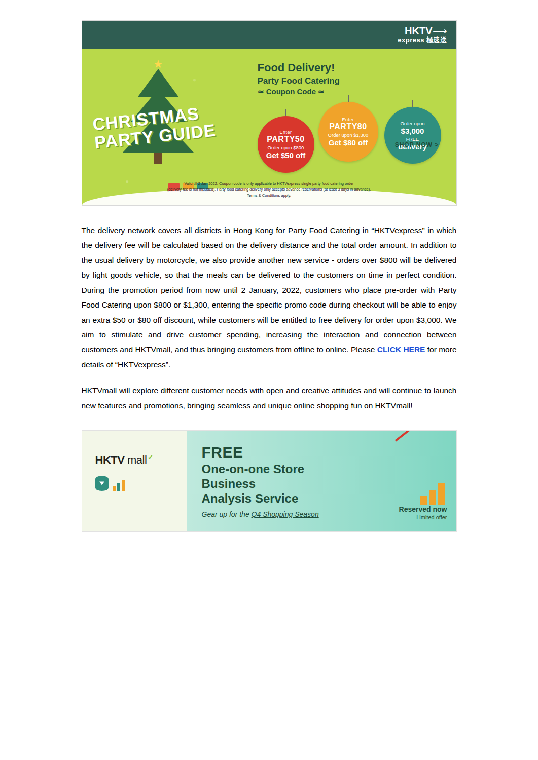HKTV⟶ express 極速送
★
CHRISTMAS PARTY GUIDE
Food Delivery! Party Food Catering ≃ Coupon Code ≃
Enter PARTY50 Order upon $800 Get $50 off
Enter PARTY80 Order upon $1,300 Get $80 off
Order upon $3,000 FREE delivery
SHOP NOW >
Valid till 2 Jan 2022. Coupon code is only applicable to HKTVexpress single party food catering order
(delivery fee is not included). Party food catering delivery only accepts advance reservations (at least 3 days in advance).
Terms & Conditions apply.
The delivery network covers all districts in Hong Kong for Party Food Catering in “HKTVexpress” in which the delivery fee will be calculated based on the delivery distance and the total order amount. In addition to the usual delivery by motorcycle, we also provide another new service - orders over $800 will be delivered by light goods vehicle, so that the meals can be delivered to the customers on time in perfect condition. During the promotion period from now until 2 January, 2022, customers who place pre-order with Party Food Catering upon $800 or $1,300, entering the specific promo code during checkout will be able to enjoy an extra $50 or $80 off discount, while customers will be entitled to free delivery for order upon $3,000. We aim to stimulate and drive customer spending, increasing the interaction and connection between customers and HKTVmall, and thus bringing customers from offline to online. Please CLICK HERE for more details of “HKTVexpress”.
HKTVmall will explore different customer needs with open and creative attitudes and will continue to launch new features and promotions, bringing seamless and unique online shopping fun on HKTVmall!
HKTV mall✓
FREE
One-on-one Store Business
Analysis Service
Gear up for the Q4 Shopping Season
Reserved now
Limited offer